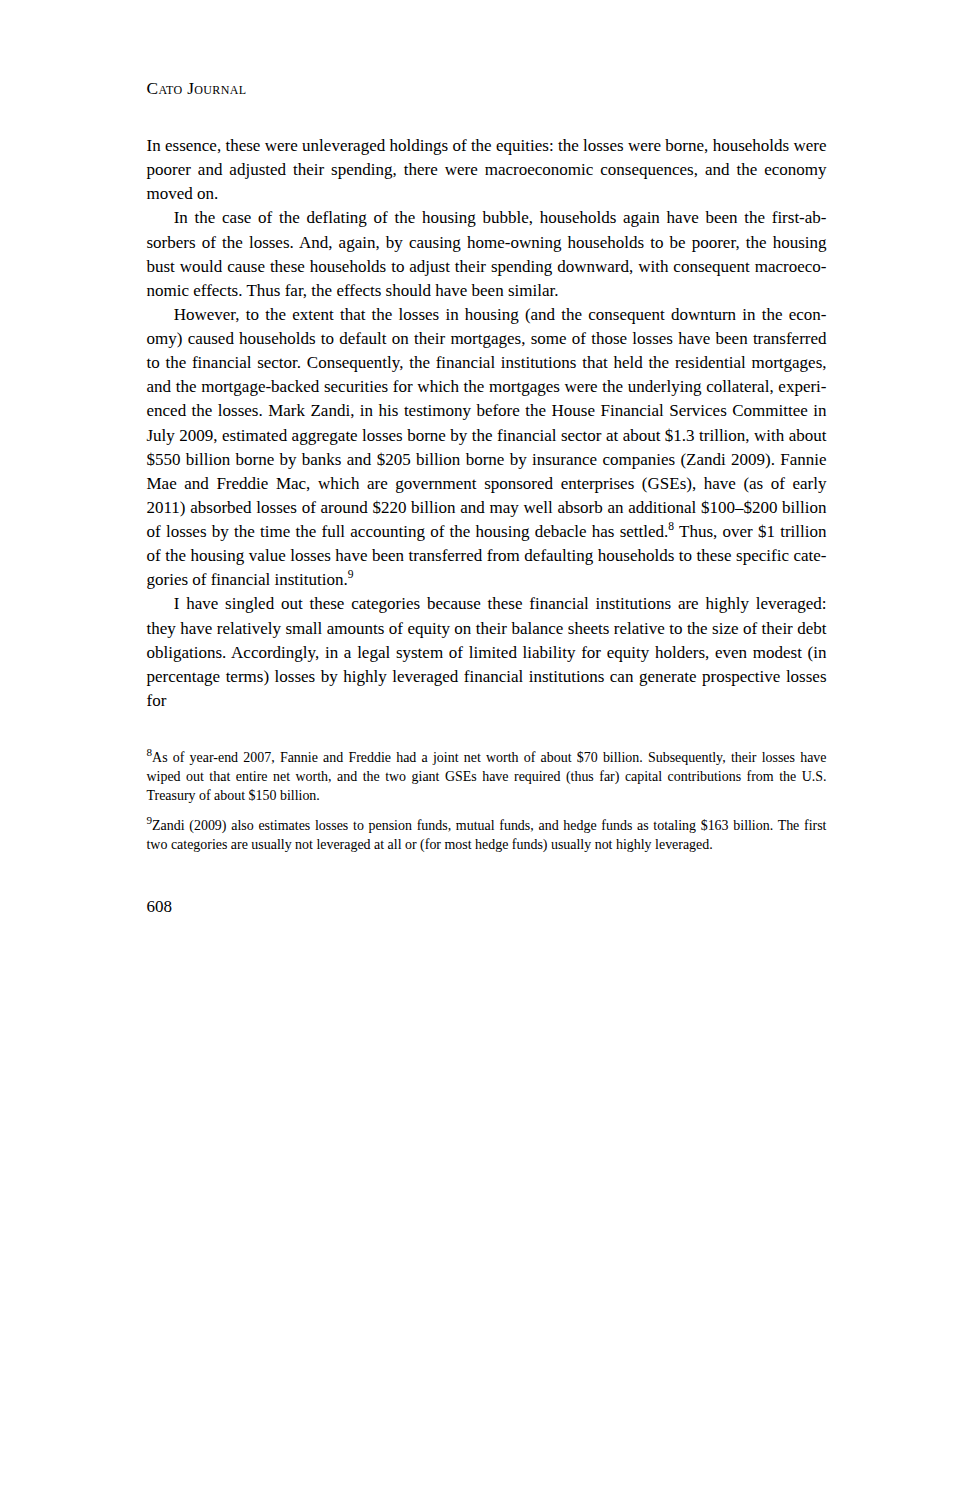Cato Journal
In essence, these were unleveraged holdings of the equities: the losses were borne, households were poorer and adjusted their spending, there were macroeconomic consequences, and the economy moved on.
In the case of the deflating of the housing bubble, households again have been the first-absorbers of the losses. And, again, by causing home-owning households to be poorer, the housing bust would cause these households to adjust their spending downward, with consequent macroeconomic effects. Thus far, the effects should have been similar.
However, to the extent that the losses in housing (and the consequent downturn in the economy) caused households to default on their mortgages, some of those losses have been transferred to the financial sector. Consequently, the financial institutions that held the residential mortgages, and the mortgage-backed securities for which the mortgages were the underlying collateral, experienced the losses. Mark Zandi, in his testimony before the House Financial Services Committee in July 2009, estimated aggregate losses borne by the financial sector at about $1.3 trillion, with about $550 billion borne by banks and $205 billion borne by insurance companies (Zandi 2009). Fannie Mae and Freddie Mac, which are government sponsored enterprises (GSEs), have (as of early 2011) absorbed losses of around $220 billion and may well absorb an additional $100–$200 billion of losses by the time the full accounting of the housing debacle has settled.8 Thus, over $1 trillion of the housing value losses have been transferred from defaulting households to these specific categories of financial institution.9
I have singled out these categories because these financial institutions are highly leveraged: they have relatively small amounts of equity on their balance sheets relative to the size of their debt obligations. Accordingly, in a legal system of limited liability for equity holders, even modest (in percentage terms) losses by highly leveraged financial institutions can generate prospective losses for
8As of year-end 2007, Fannie and Freddie had a joint net worth of about $70 billion. Subsequently, their losses have wiped out that entire net worth, and the two giant GSEs have required (thus far) capital contributions from the U.S. Treasury of about $150 billion.
9Zandi (2009) also estimates losses to pension funds, mutual funds, and hedge funds as totaling $163 billion. The first two categories are usually not leveraged at all or (for most hedge funds) usually not highly leveraged.
608